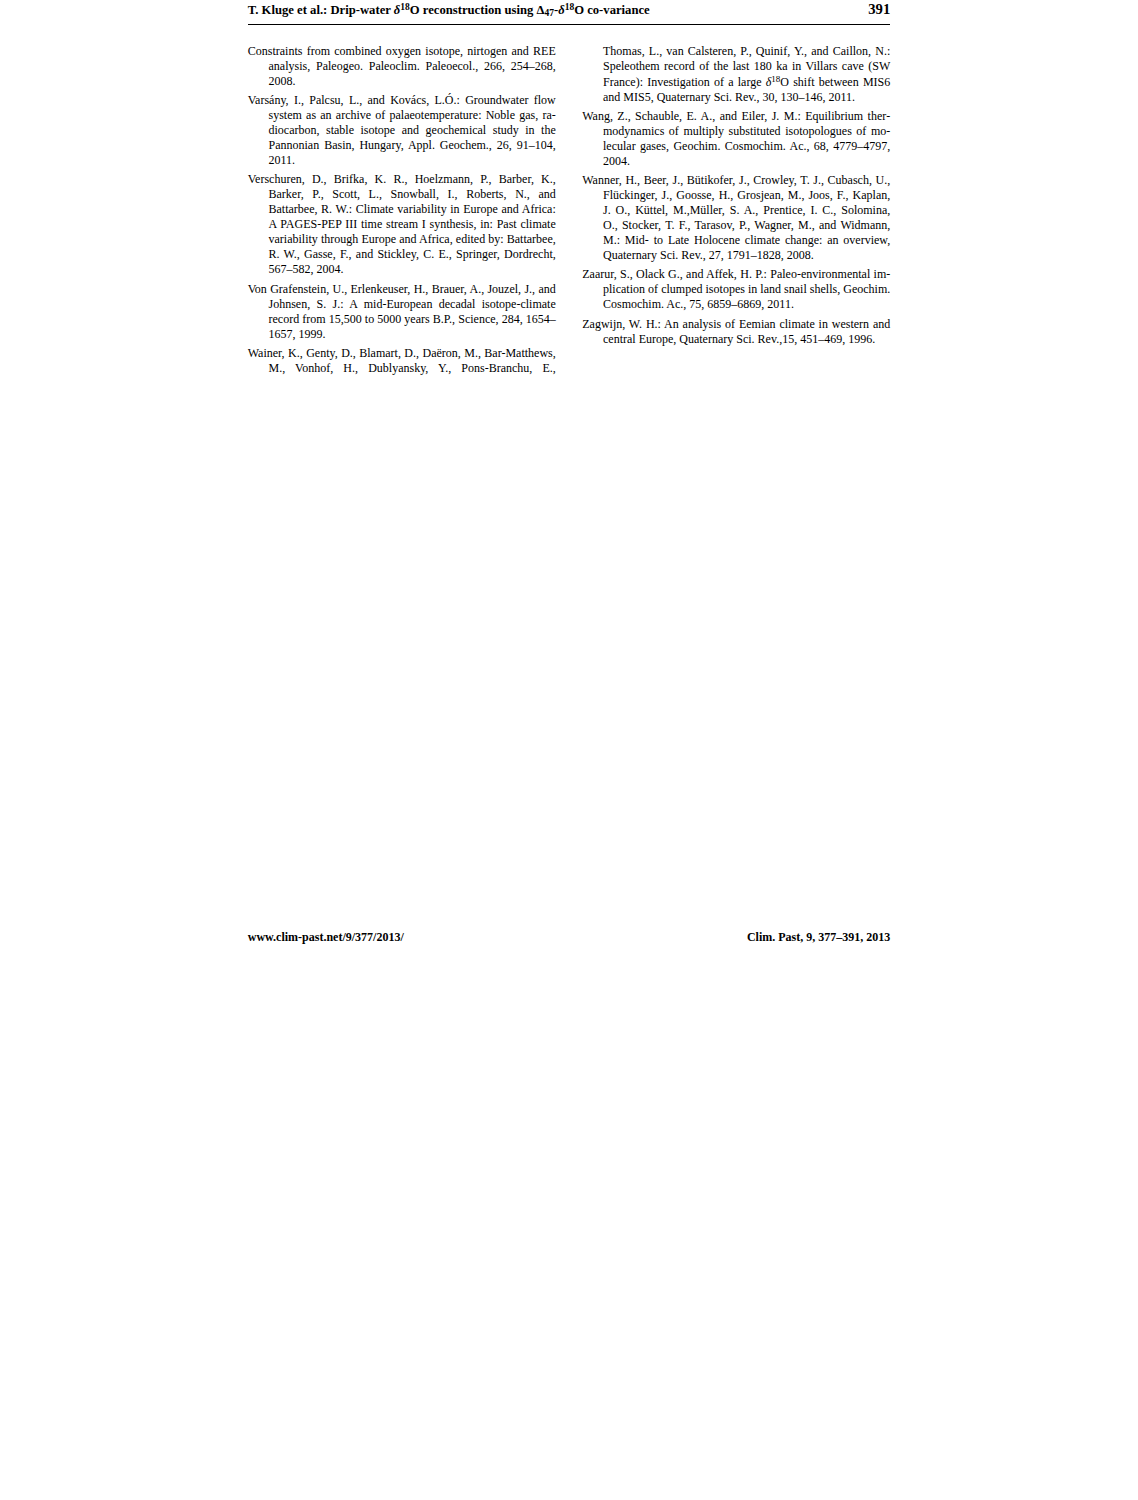T. Kluge et al.: Drip-water δ18O reconstruction using Δ47-δ18O co-variance
391
Constraints from combined oxygen isotope, nirtogen and REE analysis, Paleogeo. Paleoclim. Paleoecol., 266, 254–268, 2008.
Varsány, I., Palcsu, L., and Kovács, L.Ó.: Groundwater flow system as an archive of palaeotemperature: Noble gas, radiocarbon, stable isotope and geochemical study in the Pannonian Basin, Hungary, Appl. Geochem., 26, 91–104, 2011.
Verschuren, D., Brifka, K. R., Hoelzmann, P., Barber, K., Barker, P., Scott, L., Snowball, I., Roberts, N., and Battarbee, R. W.: Climate variability in Europe and Africa: A PAGES-PEP III time stream I synthesis, in: Past climate variability through Europe and Africa, edited by: Battarbee, R. W., Gasse, F., and Stickley, C. E., Springer, Dordrecht, 567–582, 2004.
Von Grafenstein, U., Erlenkeuser, H., Brauer, A., Jouzel, J., and Johnsen, S. J.: A mid-European decadal isotope-climate record from 15,500 to 5000 years B.P., Science, 284, 1654–1657, 1999.
Wainer, K., Genty, D., Blamart, D., Daëron, M., Bar-Matthews, M., Vonhof, H., Dublyansky, Y., Pons-Branchu, E., Thomas, L., van Calsteren, P., Quinif, Y., and Caillon, N.: Speleothem record of the last 180 ka in Villars cave (SW France): Investigation of a large δ18O shift between MIS6 and MIS5, Quaternary Sci. Rev., 30, 130–146, 2011.
Wang, Z., Schauble, E. A., and Eiler, J. M.: Equilibrium thermodynamics of multiply substituted isotopologues of molecular gases, Geochim. Cosmochim. Ac., 68, 4779–4797, 2004.
Wanner, H., Beer, J., Bütikofer, J., Crowley, T. J., Cubasch, U., Flückinger, J., Goosse, H., Grosjean, M., Joos, F., Kaplan, J. O., Küttel, M.,Müller, S. A., Prentice, I. C., Solomina, O., Stocker, T. F., Tarasov, P., Wagner, M., and Widmann, M.: Mid- to Late Holocene climate change: an overview, Quaternary Sci. Rev., 27, 1791–1828, 2008.
Zaarur, S., Olack G., and Affek, H. P.: Paleo-environmental implication of clumped isotopes in land snail shells, Geochim. Cosmochim. Ac., 75, 6859–6869, 2011.
Zagwijn, W. H.: An analysis of Eemian climate in western and central Europe, Quaternary Sci. Rev.,15, 451–469, 1996.
www.clim-past.net/9/377/2013/
Clim. Past, 9, 377–391, 2013